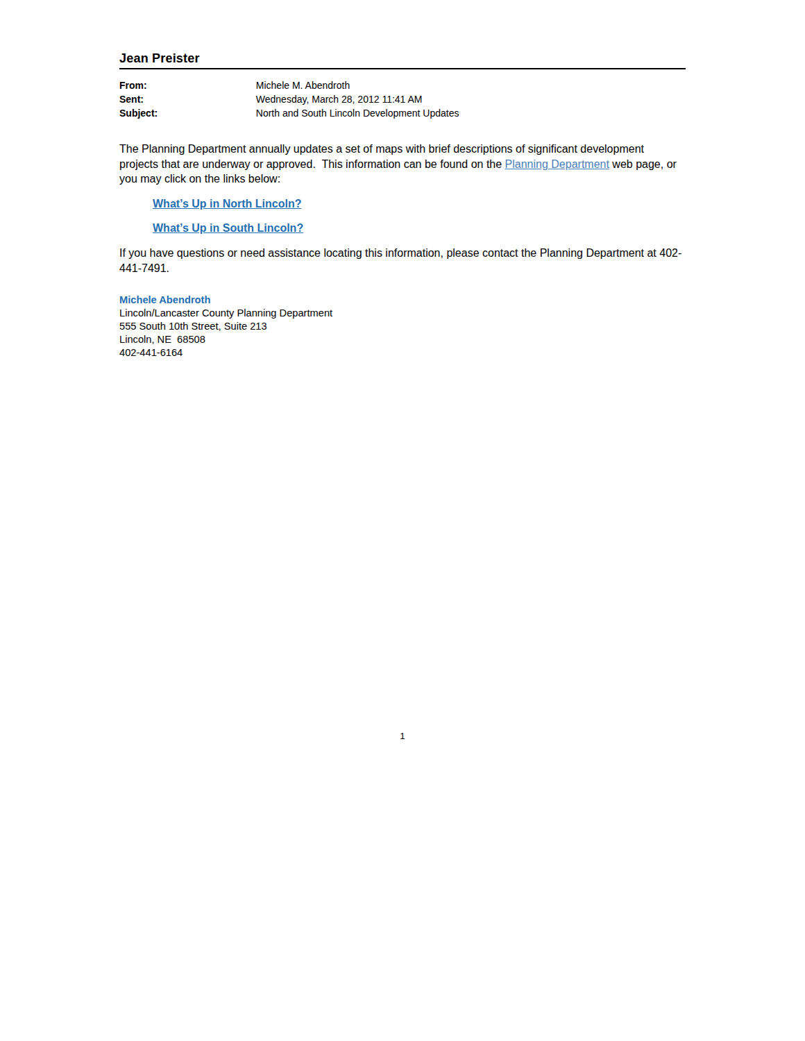Jean Preister
| From: | Michele M. Abendroth |
| Sent: | Wednesday, March 28, 2012 11:41 AM |
| Subject: | North and South Lincoln Development Updates |
The Planning Department annually updates a set of maps with brief descriptions of significant development projects that are underway or approved. This information can be found on the Planning Department web page, or you may click on the links below:
What’s Up in North Lincoln?
What’s Up in South Lincoln?
If you have questions or need assistance locating this information, please contact the Planning Department at 402-441-7491.
Michele Abendroth
Lincoln/Lancaster County Planning Department
555 South 10th Street, Suite 213
Lincoln, NE 68508
402-441-6164
1